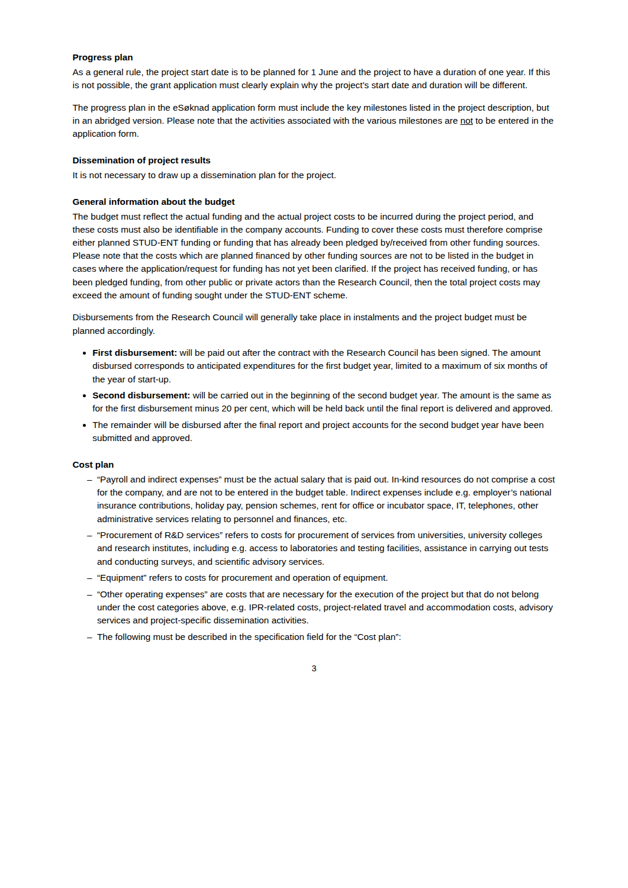Progress plan
As a general rule, the project start date is to be planned for 1 June and the project to have a duration of one year. If this is not possible, the grant application must clearly explain why the project’s start date and duration will be different.
The progress plan in the eSøknad application form must include the key milestones listed in the project description, but in an abridged version. Please note that the activities associated with the various milestones are not to be entered in the application form.
Dissemination of project results
It is not necessary to draw up a dissemination plan for the project.
General information about the budget
The budget must reflect the actual funding and the actual project costs to be incurred during the project period, and these costs must also be identifiable in the company accounts. Funding to cover these costs must therefore comprise either planned STUD-ENT funding or funding that has already been pledged by/received from other funding sources. Please note that the costs which are planned financed by other funding sources are not to be listed in the budget in cases where the application/request for funding has not yet been clarified. If the project has received funding, or has been pledged funding, from other public or private actors than the Research Council, then the total project costs may exceed the amount of funding sought under the STUD-ENT scheme.
Disbursements from the Research Council will generally take place in instalments and the project budget must be planned accordingly.
First disbursement: will be paid out after the contract with the Research Council has been signed. The amount disbursed corresponds to anticipated expenditures for the first budget year, limited to a maximum of six months of the year of start-up.
Second disbursement: will be carried out in the beginning of the second budget year. The amount is the same as for the first disbursement minus 20 per cent, which will be held back until the final report is delivered and approved.
The remainder will be disbursed after the final report and project accounts for the second budget year have been submitted and approved.
Cost plan
“Payroll and indirect expenses” must be the actual salary that is paid out. In-kind resources do not comprise a cost for the company, and are not to be entered in the budget table. Indirect expenses include e.g. employer’s national insurance contributions, holiday pay, pension schemes, rent for office or incubator space, IT, telephones, other administrative services relating to personnel and finances, etc.
“Procurement of R&D services” refers to costs for procurement of services from universities, university colleges and research institutes, including e.g. access to laboratories and testing facilities, assistance in carrying out tests and conducting surveys, and scientific advisory services.
“Equipment” refers to costs for procurement and operation of equipment.
“Other operating expenses” are costs that are necessary for the execution of the project but that do not belong under the cost categories above, e.g. IPR-related costs, project-related travel and accommodation costs, advisory services and project-specific dissemination activities.
The following must be described in the specification field for the “Cost plan”:
3